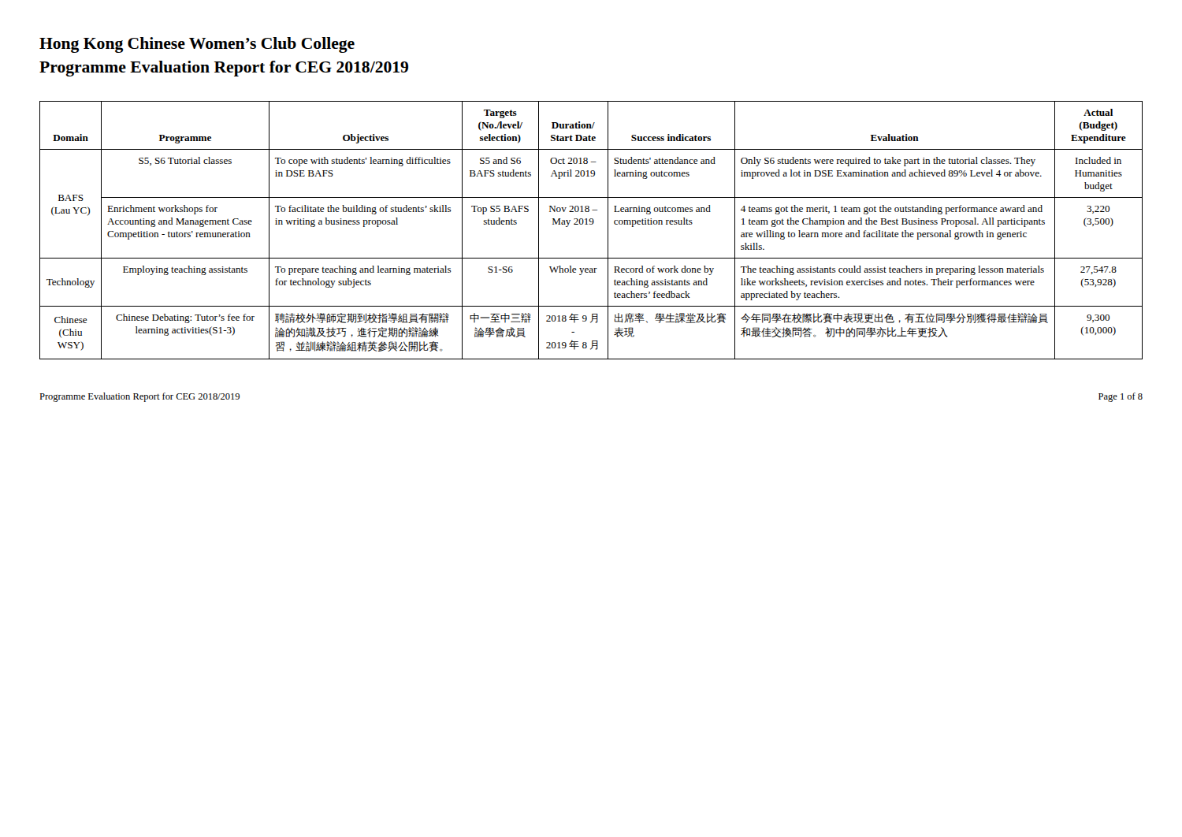Hong Kong Chinese Women’s Club College Programme Evaluation Report for CEG 2018/2019
| Domain | Programme | Objectives | Targets (No./level/ selection) | Duration/ Start Date | Success indicators | Evaluation | Actual (Budget) Expenditure |
| --- | --- | --- | --- | --- | --- | --- | --- |
| BAFS (Lau YC) | S5, S6 Tutorial classes | To cope with students' learning difficulties in DSE BAFS | S5 and S6 BAFS students | Oct 2018 – April 2019 | Students' attendance and learning outcomes | Only S6 students were required to take part in the tutorial classes. They improved a lot in DSE Examination and achieved 89% Level 4 or above. | Included in Humanities budget |
| Enrichment workshops for Accounting and Management Case Competition - tutors' remuneration | To facilitate the building of students’ skills in writing a business proposal | Top S5 BAFS students | Nov 2018 – May 2019 | Learning outcomes and competition results | 4 teams got the merit, 1 team got the outstanding performance award and 1 team got the Champion and the Best Business Proposal. All participants are willing to learn more and facilitate the personal growth in generic skills. | 3,220 (3,500) |
| Technology | Employing teaching assistants | To prepare teaching and learning materials for technology subjects | S1-S6 | Whole year | Record of work done by teaching assistants and teachers’ feedback | The teaching assistants could assist teachers in preparing lesson materials like worksheets, revision exercises and notes. Their performances were appreciated by teachers. | 27,547.8 (53,928) |
| Chinese (Chiu WSY) | Chinese Debating: Tutor’s fee for learning activities(S1-3) | 聘請校外導師定期到校指導組員有關辯論的知識及技巧，進行定期的辯論練習，並訓練辯論組精英參與公開比賽。 | 中一至中三辯論學會成員 | 2018 年 9 月 - 2019 年 8 月 | 出席率、學生課堂及比賽表現 | 今年同學在校際比賽中表現更出色，有五位同學分別獲得最佳辯論員和最佳交換問答。 初中的同學亦比上年更投入 | 9,300 (10,000) |
Programme Evaluation Report for CEG 2018/2019 Page 1 of 8